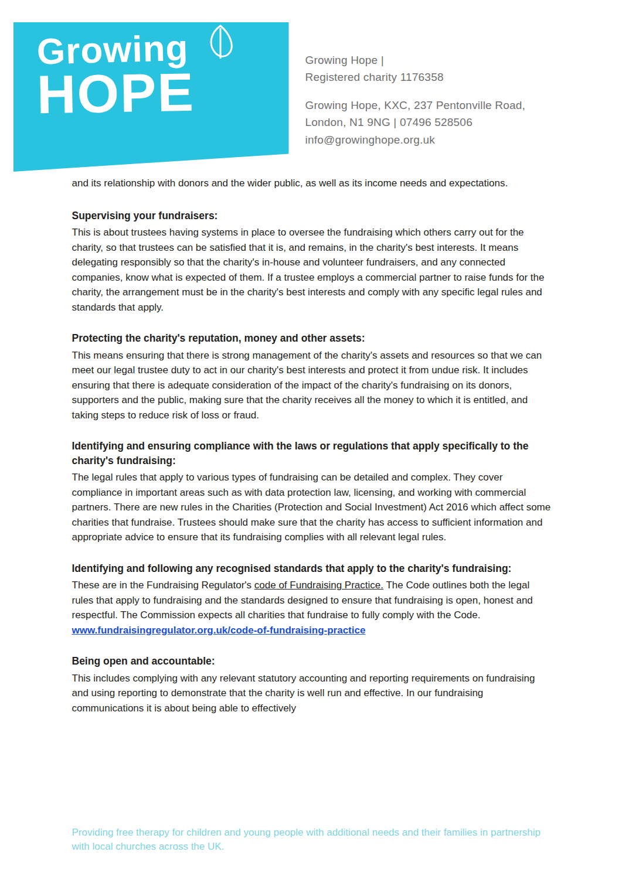Growing HOPE
Growing Hope |
Registered charity 1176358
Growing Hope, KXC, 237 Pentonville Road,
London, N1 9NG | 07496 528506
info@growinghope.org.uk
and its relationship with donors and the wider public, as well as its income needs and expectations.
Supervising your fundraisers:
This is about trustees having systems in place to oversee the fundraising which others carry out for the charity, so that trustees can be satisfied that it is, and remains, in the charity's best interests. It means delegating responsibly so that the charity's in-house and volunteer fundraisers, and any connected companies, know what is expected of them. If a trustee employs a commercial partner to raise funds for the charity, the arrangement must be in the charity's best interests and comply with any specific legal rules and standards that apply.
Protecting the charity's reputation, money and other assets:
This means ensuring that there is strong management of the charity's assets and resources so that we can meet our legal trustee duty to act in our charity's best interests and protect it from undue risk. It includes ensuring that there is adequate consideration of the impact of the charity's fundraising on its donors, supporters and the public, making sure that the charity receives all the money to which it is entitled, and taking steps to reduce risk of loss or fraud.
Identifying and ensuring compliance with the laws or regulations that apply specifically to the charity's fundraising:
The legal rules that apply to various types of fundraising can be detailed and complex. They cover compliance in important areas such as with data protection law, licensing, and working with commercial partners. There are new rules in the Charities (Protection and Social Investment) Act 2016 which affect some charities that fundraise. Trustees should make sure that the charity has access to sufficient information and appropriate advice to ensure that its fundraising complies with all relevant legal rules.
Identifying and following any recognised standards that apply to the charity's fundraising:
These are in the Fundraising Regulator's code of Fundraising Practice. The Code outlines both the legal rules that apply to fundraising and the standards designed to ensure that fundraising is open, honest and respectful. The Commission expects all charities that fundraise to fully comply with the Code. www.fundraisingregulator.org.uk/code-of-fundraising-practice
Being open and accountable:
This includes complying with any relevant statutory accounting and reporting requirements on fundraising and using reporting to demonstrate that the charity is well run and effective. In our fundraising communications it is about being able to effectively
Providing free therapy for children and young people with additional needs and their families in partnership with local churches across the UK.